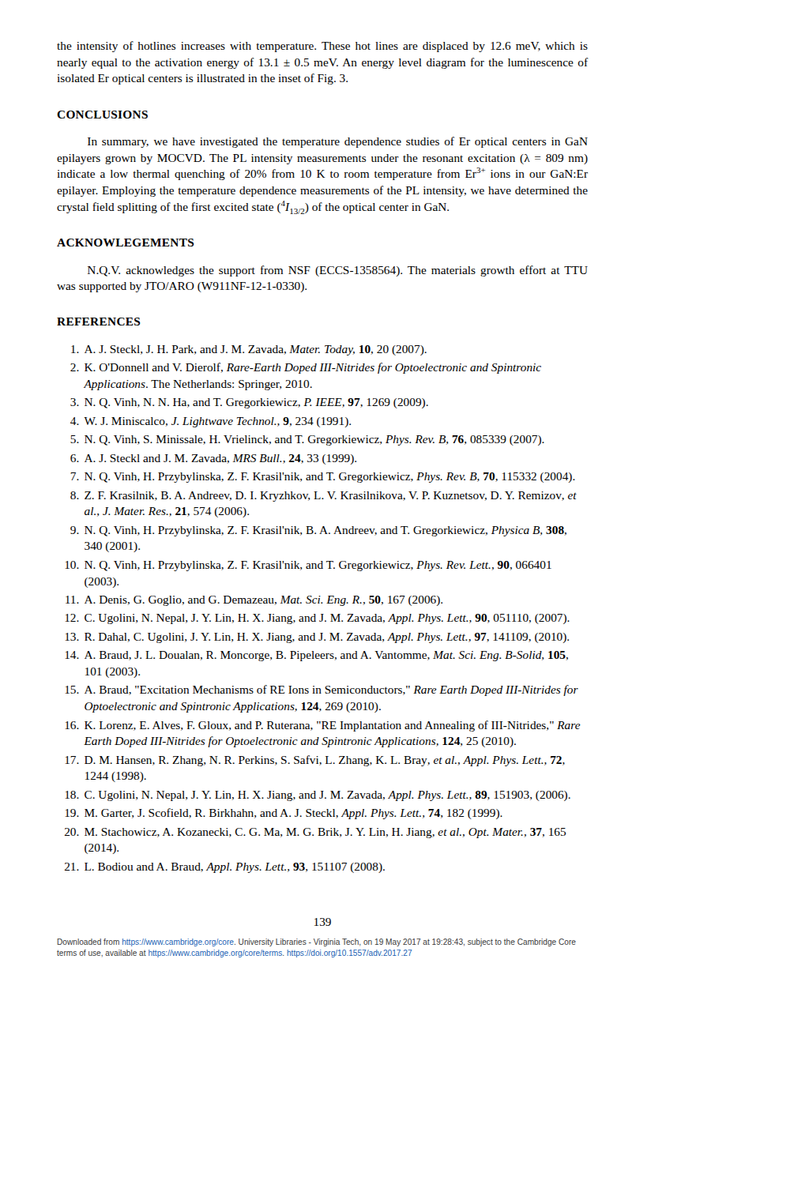the intensity of hotlines increases with temperature. These hot lines are displaced by 12.6 meV, which is nearly equal to the activation energy of 13.1 ± 0.5 meV. An energy level diagram for the luminescence of isolated Er optical centers is illustrated in the inset of Fig. 3.
Conclusions
In summary, we have investigated the temperature dependence studies of Er optical centers in GaN epilayers grown by MOCVD. The PL intensity measurements under the resonant excitation (λ = 809 nm) indicate a low thermal quenching of 20% from 10 K to room temperature from Er3+ ions in our GaN:Er epilayer. Employing the temperature dependence measurements of the PL intensity, we have determined the crystal field splitting of the first excited state (4I13/2) of the optical center in GaN.
Acknowlegements
N.Q.V. acknowledges the support from NSF (ECCS-1358564). The materials growth effort at TTU was supported by JTO/ARO (W911NF-12-1-0330).
References
A. J. Steckl, J. H. Park, and J. M. Zavada, Mater. Today, 10, 20 (2007).
K. O'Donnell and V. Dierolf, Rare-Earth Doped III-Nitrides for Optoelectronic and Spintronic Applications. The Netherlands: Springer, 2010.
N. Q. Vinh, N. N. Ha, and T. Gregorkiewicz, P. IEEE, 97, 1269 (2009).
W. J. Miniscalco, J. Lightwave Technol., 9, 234 (1991).
N. Q. Vinh, S. Minissale, H. Vrielinck, and T. Gregorkiewicz, Phys. Rev. B, 76, 085339 (2007).
A. J. Steckl and J. M. Zavada, MRS Bull., 24, 33 (1999).
N. Q. Vinh, H. Przybylinska, Z. F. Krasil'nik, and T. Gregorkiewicz, Phys. Rev. B, 70, 115332 (2004).
Z. F. Krasilnik, B. A. Andreev, D. I. Kryzhkov, L. V. Krasilnikova, V. P. Kuznetsov, D. Y. Remizov, et al., J. Mater. Res., 21, 574 (2006).
N. Q. Vinh, H. Przybylinska, Z. F. Krasil'nik, B. A. Andreev, and T. Gregorkiewicz, Physica B, 308, 340 (2001).
N. Q. Vinh, H. Przybylinska, Z. F. Krasil'nik, and T. Gregorkiewicz, Phys. Rev. Lett., 90, 066401 (2003).
A. Denis, G. Goglio, and G. Demazeau, Mat. Sci. Eng. R., 50, 167 (2006).
C. Ugolini, N. Nepal, J. Y. Lin, H. X. Jiang, and J. M. Zavada, Appl. Phys. Lett., 90, 051110, (2007).
R. Dahal, C. Ugolini, J. Y. Lin, H. X. Jiang, and J. M. Zavada, Appl. Phys. Lett., 97, 141109, (2010).
A. Braud, J. L. Doualan, R. Moncorge, B. Pipeleers, and A. Vantomme, Mat. Sci. Eng. B-Solid, 105, 101 (2003).
A. Braud, "Excitation Mechanisms of RE Ions in Semiconductors," Rare Earth Doped III-Nitrides for Optoelectronic and Spintronic Applications, 124, 269 (2010).
K. Lorenz, E. Alves, F. Gloux, and P. Ruterana, "RE Implantation and Annealing of III-Nitrides," Rare Earth Doped III-Nitrides for Optoelectronic and Spintronic Applications, 124, 25 (2010).
D. M. Hansen, R. Zhang, N. R. Perkins, S. Safvi, L. Zhang, K. L. Bray, et al., Appl. Phys. Lett., 72, 1244 (1998).
C. Ugolini, N. Nepal, J. Y. Lin, H. X. Jiang, and J. M. Zavada, Appl. Phys. Lett., 89, 151903, (2006).
M. Garter, J. Scofield, R. Birkhahn, and A. J. Steckl, Appl. Phys. Lett., 74, 182 (1999).
M. Stachowicz, A. Kozanecki, C. G. Ma, M. G. Brik, J. Y. Lin, H. Jiang, et al., Opt. Mater., 37, 165 (2014).
L. Bodiou and A. Braud, Appl. Phys. Lett., 93, 151107 (2008).
139
Downloaded from https://www.cambridge.org/core. University Libraries - Virginia Tech, on 19 May 2017 at 19:28:43, subject to the Cambridge Core terms of use, available at https://www.cambridge.org/core/terms. https://doi.org/10.1557/adv.2017.27